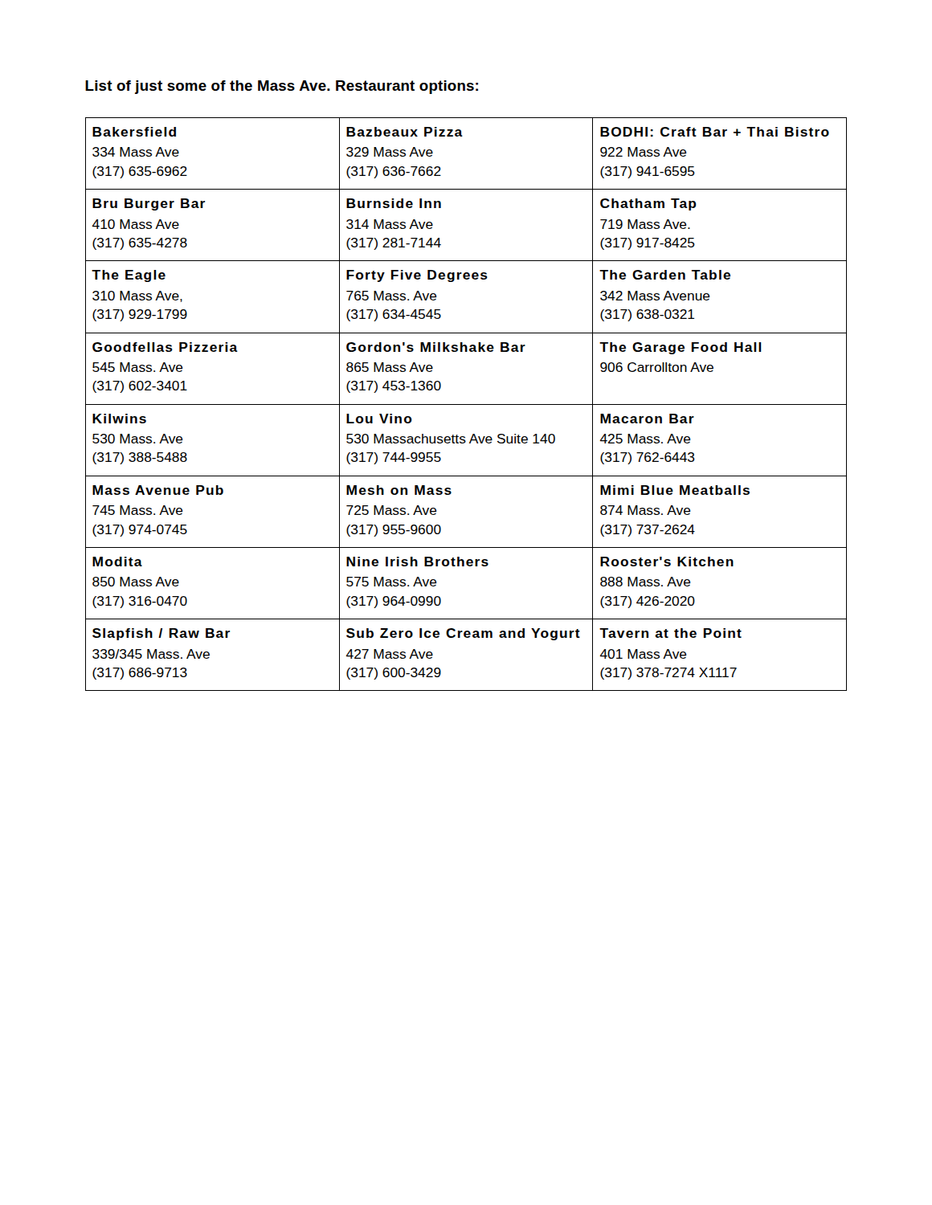List of just some of the Mass Ave. Restaurant options:
| Bakersfield 334 Mass Ave (317) 635-6962 | Bazbeaux Pizza 329 Mass Ave (317) 636-7662 | BODHI: Craft Bar + Thai Bistro 922 Mass Ave (317) 941-6595 |
| Bru Burger Bar 410 Mass Ave (317) 635-4278 | Burnside Inn 314 Mass Ave (317) 281-7144 | Chatham Tap 719 Mass Ave. (317) 917-8425 |
| The Eagle 310 Mass Ave, (317) 929-1799 | Forty Five Degrees 765 Mass. Ave (317) 634-4545 | The Garden Table 342 Mass Avenue (317) 638-0321 |
| Goodfellas Pizzeria 545 Mass. Ave (317) 602-3401 | Gordon's Milkshake Bar 865 Mass Ave (317) 453-1360 | The Garage Food Hall 906 Carrollton Ave |
| Kilwins 530 Mass. Ave (317) 388-5488 | Lou Vino 530 Massachusetts Ave Suite 140 (317) 744-9955 | Macaron Bar 425 Mass. Ave (317) 762-6443 |
| Mass Avenue Pub 745 Mass. Ave (317) 974-0745 | Mesh on Mass 725 Mass. Ave (317) 955-9600 | Mimi Blue Meatballs 874 Mass. Ave (317) 737-2624 |
| Modita 850 Mass Ave (317) 316-0470 | Nine Irish Brothers 575 Mass. Ave (317) 964-0990 | Rooster's Kitchen 888 Mass. Ave (317) 426-2020 |
| Slapfish / Raw Bar 339/345 Mass. Ave (317) 686-9713 | Sub Zero Ice Cream and Yogurt 427 Mass Ave (317) 600-3429 | Tavern at the Point 401 Mass Ave (317) 378-7274 X1117 |